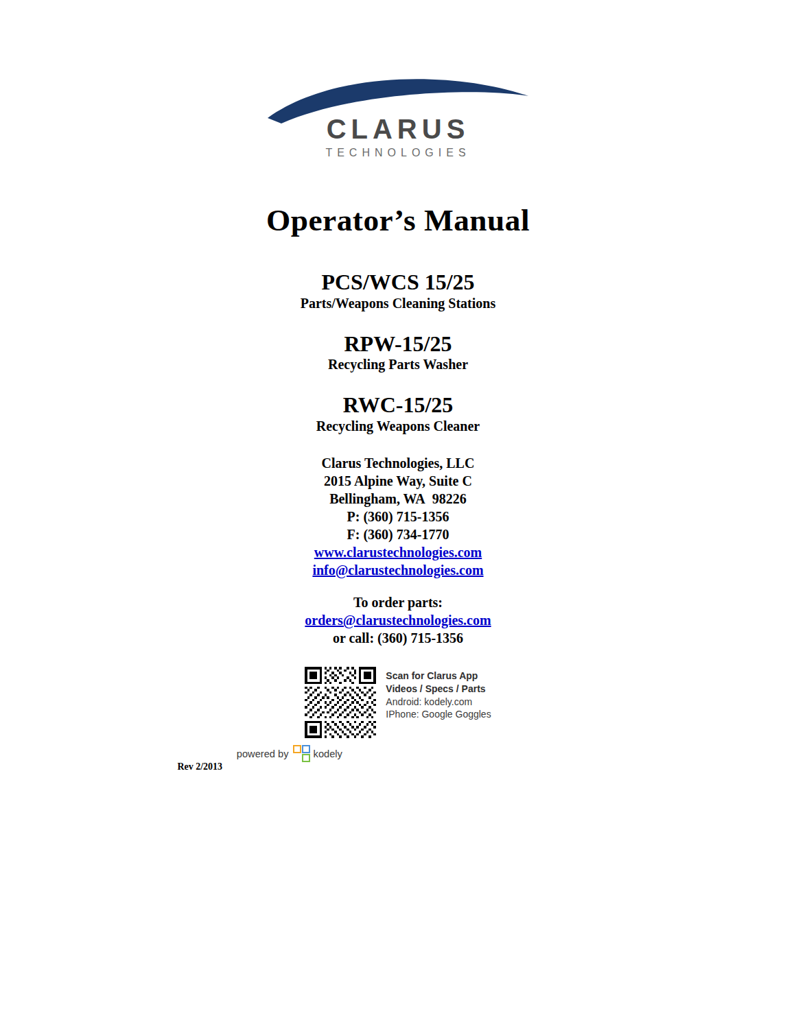CLARUS TECHNOLOGIES
Operator’s Manual
PCS/WCS 15/25
Parts/Weapons Cleaning Stations
RPW-15/25
Recycling Parts Washer
RWC-15/25
Recycling Weapons Cleaner
Clarus Technologies, LLC
2015 Alpine Way, Suite C
Bellingham, WA 98226
P: (360) 715-1356
F: (360) 734-1770
www.clarustechnologies.com
info@clarustechnologies.com
To order parts:
orders@clarustechnologies.com
or call: (360) 715-1356
Scan for Clarus App
Videos / Specs / Parts
Android: kodely.com
IPhone: Google Goggles
powered by kodely
Rev 2/2013